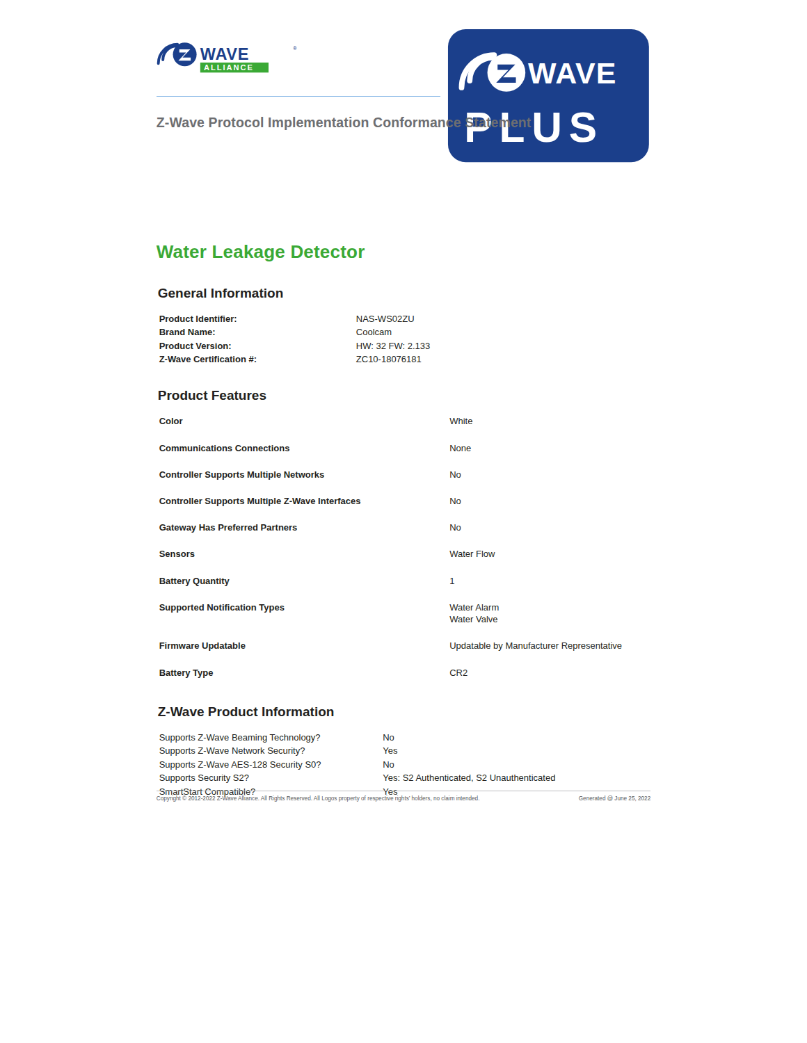WAVE ® ALLIANCE
WAVE PLUS
Z-Wave Protocol Implementation Conformance Statement
Water Leakage Detector
General Information
| Product Identifier: | NAS-WS02ZU |
| Brand Name: | Coolcam |
| Product Version: | HW: 32 FW: 2.133 |
| Z-Wave Certification #: | ZC10-18076181 |
Product Features
| Color | White |
| Communications Connections | None |
| Controller Supports Multiple Networks | No |
| Controller Supports Multiple Z-Wave Interfaces | No |
| Gateway Has Preferred Partners | No |
| Sensors | Water Flow |
| Battery Quantity | 1 |
| Supported Notification Types | Water Alarm Water Valve |
| Firmware Updatable | Updatable by Manufacturer Representative |
| Battery Type | CR2 |
Z-Wave Product Information
| Supports Z-Wave Beaming Technology? | No |
| Supports Z-Wave Network Security? | Yes |
| Supports Z-Wave AES-128 Security S0? | No |
| Supports Security S2? | Yes: S2 Authenticated, S2 Unauthenticated |
| SmartStart Compatible? | Yes |
Copyright © 2012-2022 Z-Wave Alliance. All Rights Reserved. All Logos property of respective rights’ holders, no claim intended. Generated @ June 25, 2022